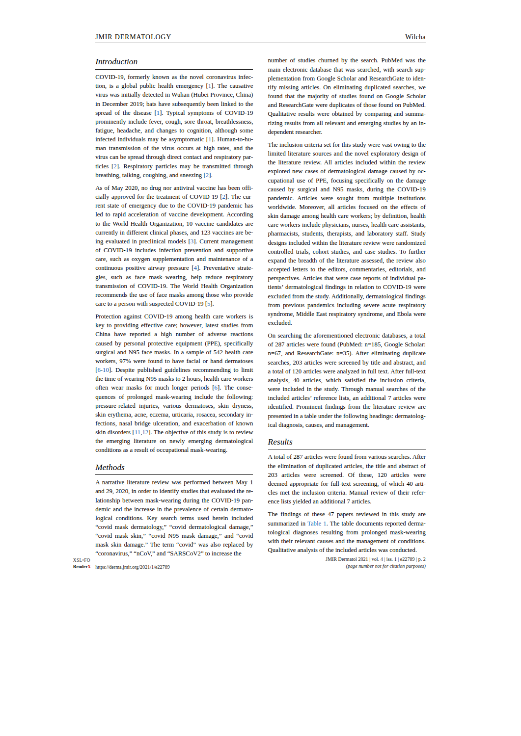JMIR DERMATOLOGY
Wilcha
Introduction
COVID-19, formerly known as the novel coronavirus infection, is a global public health emergency [1]. The causative virus was initially detected in Wuhan (Hubei Province, China) in December 2019; bats have subsequently been linked to the spread of the disease [1]. Typical symptoms of COVID-19 prominently include fever, cough, sore throat, breathlessness, fatigue, headache, and changes to cognition, although some infected individuals may be asymptomatic [1]. Human-to-human transmission of the virus occurs at high rates, and the virus can be spread through direct contact and respiratory particles [2]. Respiratory particles may be transmitted through breathing, talking, coughing, and sneezing [2].
As of May 2020, no drug nor antiviral vaccine has been officially approved for the treatment of COVID-19 [2]. The current state of emergency due to the COVID-19 pandemic has led to rapid acceleration of vaccine development. According to the World Health Organization, 10 vaccine candidates are currently in different clinical phases, and 123 vaccines are being evaluated in preclinical models [3]. Current management of COVID-19 includes infection prevention and supportive care, such as oxygen supplementation and maintenance of a continuous positive airway pressure [4]. Preventative strategies, such as face mask–wearing, help reduce respiratory transmission of COVID-19. The World Health Organization recommends the use of face masks among those who provide care to a person with suspected COVID-19 [5].
Protection against COVID-19 among health care workers is key to providing effective care; however, latest studies from China have reported a high number of adverse reactions caused by personal protective equipment (PPE), specifically surgical and N95 face masks. In a sample of 542 health care workers, 97% were found to have facial or hand dermatoses [6-10]. Despite published guidelines recommending to limit the time of wearing N95 masks to 2 hours, health care workers often wear masks for much longer periods [6]. The consequences of prolonged mask-wearing include the following: pressure-related injuries, various dermatoses, skin dryness, skin erythema, acne, eczema, urticaria, rosacea, secondary infections, nasal bridge ulceration, and exacerbation of known skin disorders [11,12]. The objective of this study is to review the emerging literature on newly emerging dermatological conditions as a result of occupational mask-wearing.
Methods
A narrative literature review was performed between May 1 and 29, 2020, in order to identify studies that evaluated the relationship between mask-wearing during the COVID-19 pandemic and the increase in the prevalence of certain dermatological conditions. Key search terms used herein included “covid mask dermatology,” “covid dermatological damage,” “covid mask skin,” “covid N95 mask damage,” and “covid mask skin damage.” The term “covid” was also replaced by “coronavirus,” “nCoV,” and “SARSCoV2” to increase the
number of studies churned by the search. PubMed was the main electronic database that was searched, with search supplementation from Google Scholar and ResearchGate to identify missing articles. On eliminating duplicated searches, we found that the majority of studies found on Google Scholar and ResearchGate were duplicates of those found on PubMed. Qualitative results were obtained by comparing and summarizing results from all relevant and emerging studies by an independent researcher.
The inclusion criteria set for this study were vast owing to the limited literature sources and the novel exploratory design of the literature review. All articles included within the review explored new cases of dermatological damage caused by occupational use of PPE, focusing specifically on the damage caused by surgical and N95 masks, during the COVID-19 pandemic. Articles were sought from multiple institutions worldwide. Moreover, all articles focused on the effects of skin damage among health care workers; by definition, health care workers include physicians, nurses, health care assistants, pharmacists, students, therapists, and laboratory staff. Study designs included within the literature review were randomized controlled trials, cohort studies, and case studies. To further expand the breadth of the literature assessed, the review also accepted letters to the editors, commentaries, editorials, and perspectives. Articles that were case reports of individual patients’ dermatological findings in relation to COVID-19 were excluded from the study. Additionally, dermatological findings from previous pandemics including severe acute respiratory syndrome, Middle East respiratory syndrome, and Ebola were excluded.
On searching the aforementioned electronic databases, a total of 287 articles were found (PubMed: n=185, Google Scholar: n=67, and ResearchGate: n=35). After eliminating duplicate searches, 203 articles were screened by title and abstract, and a total of 120 articles were analyzed in full text. After full-text analysis, 40 articles, which satisfied the inclusion criteria, were included in the study. Through manual searches of the included articles’ reference lists, an additional 7 articles were identified. Prominent findings from the literature review are presented in a table under the following headings: dermatological diagnosis, causes, and management.
Results
A total of 287 articles were found from various searches. After the elimination of duplicated articles, the title and abstract of 203 articles were screened. Of these, 120 articles were deemed appropriate for full-text screening, of which 40 articles met the inclusion criteria. Manual review of their reference lists yielded an additional 7 articles.
The findings of these 47 papers reviewed in this study are summarized in Table 1. The table documents reported dermatological diagnoses resulting from prolonged mask-wearing with their relevant causes and the management of conditions. Qualitative analysis of the included articles was conducted.
XSL•FO
RenderX
https://derma.jmir.org/2021/1/e22789
JMIR Dermatol 2021 | vol. 4 | iss. 1 | e22789 | p. 2
(page number not for citation purposes)